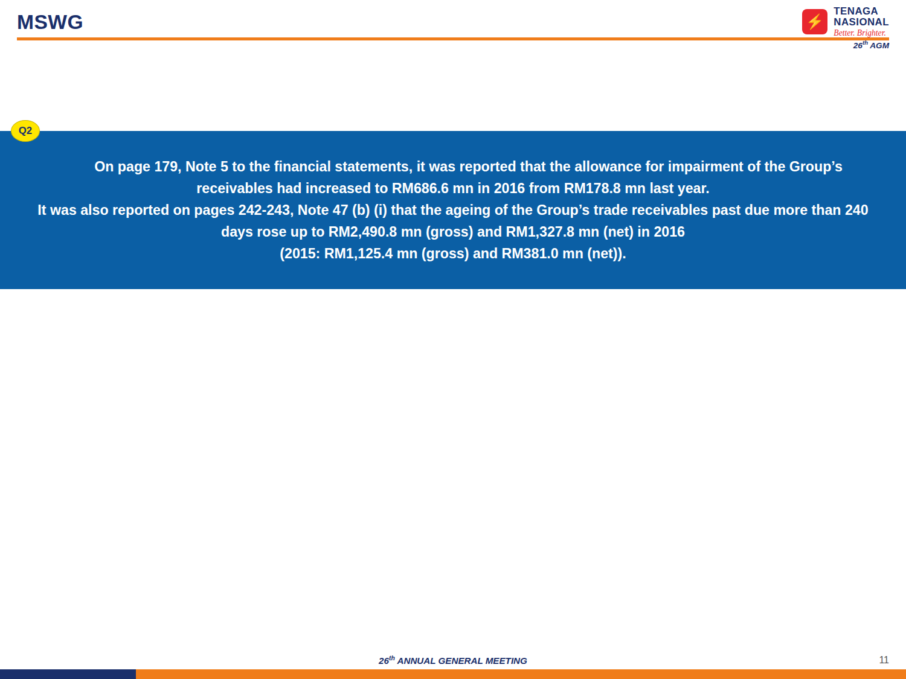MSWG
TENAGA
NASIONAL
Better. Brighter.
26th AGM
Q2
On page 179, Note 5 to the financial statements, it was reported that the allowance for impairment of the Group’s receivables had increased to RM686.6 mn in 2016 from RM178.8 mn last year.
It was also reported on pages 242-243, Note 47 (b) (i) that the ageing of the Group’s trade receivables past due more than 240 days rose up to RM2,490.8 mn (gross) and RM1,327.8 mn (net) in 2016
(2015: RM1,125.4 mn (gross) and RM381.0 mn (net)).
26th ANNUAL GENERAL MEETING
11